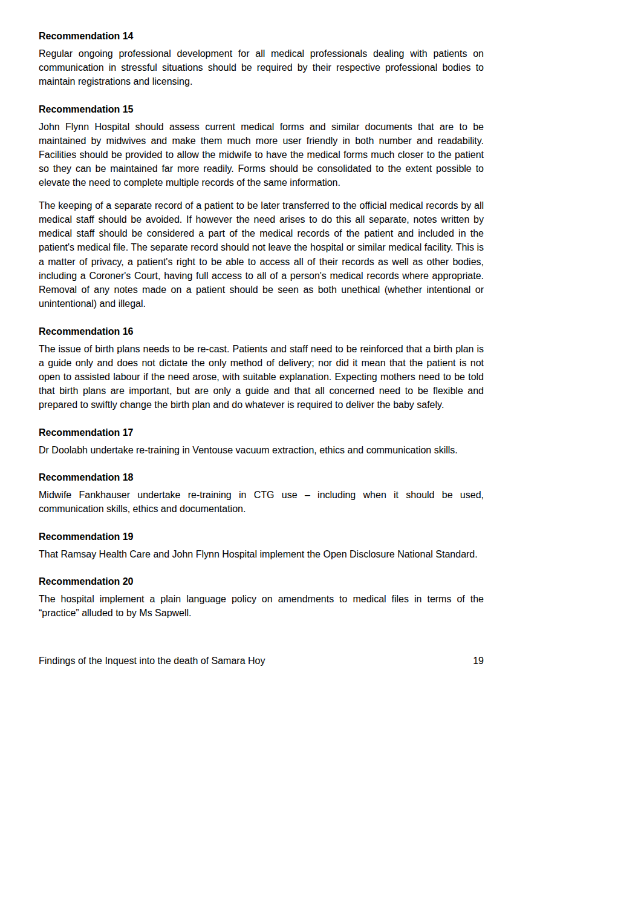Recommendation 14
Regular ongoing professional development for all medical professionals dealing with patients on communication in stressful situations should be required by their respective professional bodies to maintain registrations and licensing.
Recommendation 15
John Flynn Hospital should assess current medical forms and similar documents that are to be maintained by midwives and make them much more user friendly in both number and readability. Facilities should be provided to allow the midwife to have the medical forms much closer to the patient so they can be maintained far more readily. Forms should be consolidated to the extent possible to elevate the need to complete multiple records of the same information.
The keeping of a separate record of a patient to be later transferred to the official medical records by all medical staff should be avoided. If however the need arises to do this all separate, notes written by medical staff should be considered a part of the medical records of the patient and included in the patient's medical file. The separate record should not leave the hospital or similar medical facility. This is a matter of privacy, a patient's right to be able to access all of their records as well as other bodies, including a Coroner's Court, having full access to all of a person's medical records where appropriate. Removal of any notes made on a patient should be seen as both unethical (whether intentional or unintentional) and illegal.
Recommendation 16
The issue of birth plans needs to be re-cast. Patients and staff need to be reinforced that a birth plan is a guide only and does not dictate the only method of delivery; nor did it mean that the patient is not open to assisted labour if the need arose, with suitable explanation. Expecting mothers need to be told that birth plans are important, but are only a guide and that all concerned need to be flexible and prepared to swiftly change the birth plan and do whatever is required to deliver the baby safely.
Recommendation 17
Dr Doolabh undertake re-training in Ventouse vacuum extraction, ethics and communication skills.
Recommendation 18
Midwife Fankhauser undertake re-training in CTG use – including when it should be used, communication skills, ethics and documentation.
Recommendation 19
That Ramsay Health Care and John Flynn Hospital implement the Open Disclosure National Standard.
Recommendation 20
The hospital implement a plain language policy on amendments to medical files in terms of the “practice” alluded to by Ms Sapwell.
Findings of the Inquest into the death of Samara Hoy 19